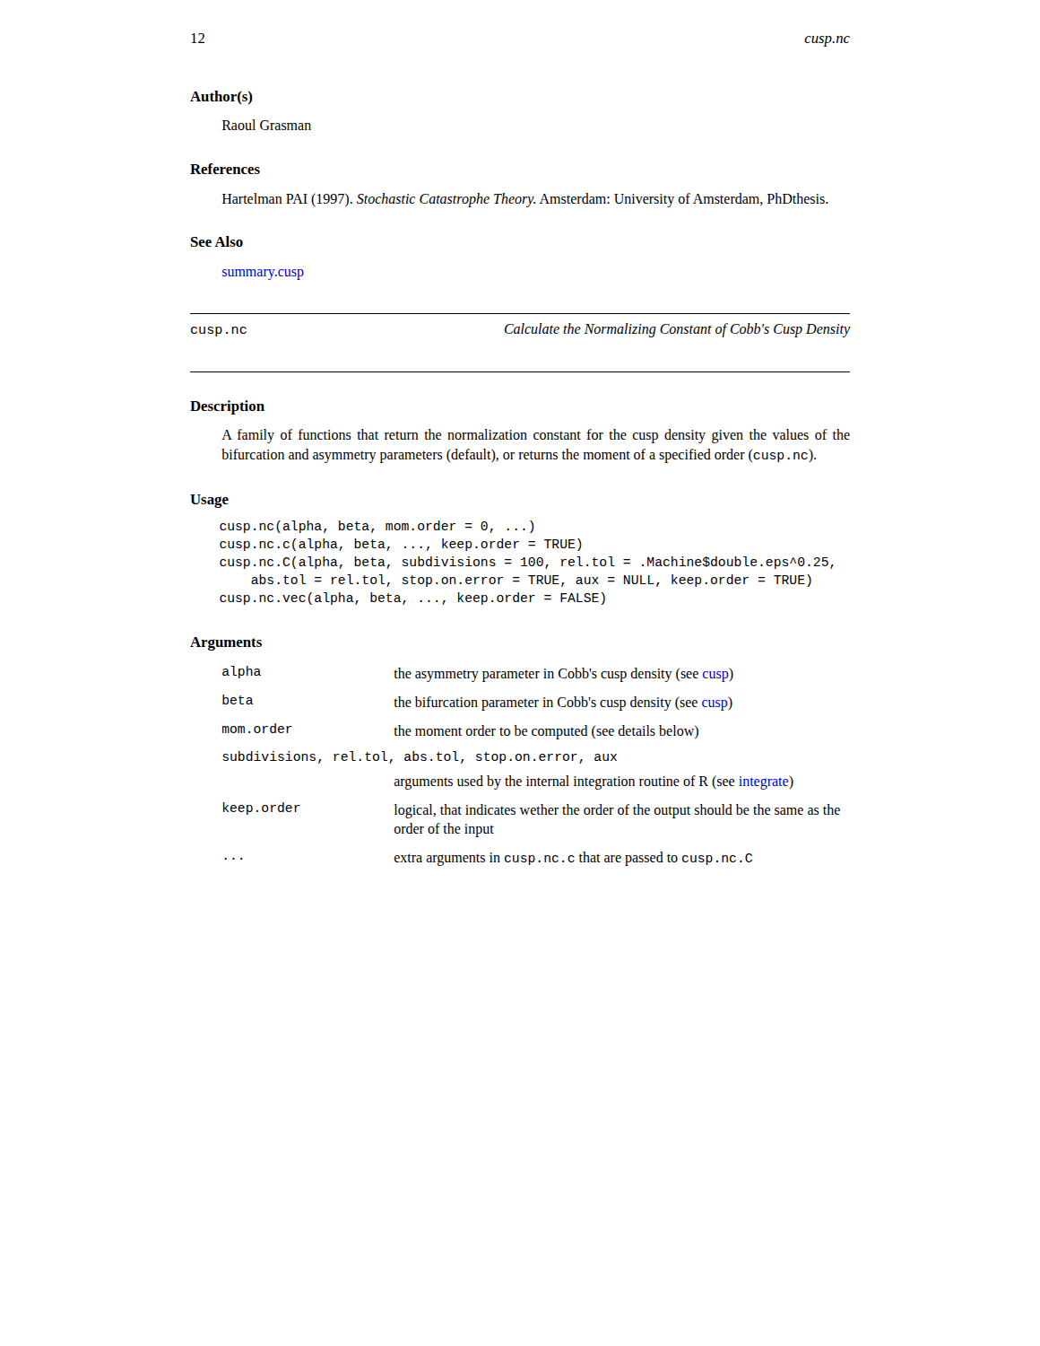12 cusp.nc
Author(s)
Raoul Grasman
References
Hartelman PAI (1997). Stochastic Catastrophe Theory. Amsterdam: University of Amsterdam, PhDthesis.
See Also
summary.cusp
cusp.nc Calculate the Normalizing Constant of Cobb's Cusp Density
Description
A family of functions that return the normalization constant for the cusp density given the values of the bifurcation and asymmetry parameters (default), or returns the moment of a specified order (cusp.nc).
Usage
cusp.nc(alpha, beta, mom.order = 0, ...)
cusp.nc.c(alpha, beta, ..., keep.order = TRUE)
cusp.nc.C(alpha, beta, subdivisions = 100, rel.tol = .Machine$double.eps^0.25,
    abs.tol = rel.tol, stop.on.error = TRUE, aux = NULL, keep.order = TRUE)
cusp.nc.vec(alpha, beta, ..., keep.order = FALSE)
Arguments
alpha
the asymmetry parameter in Cobb's cusp density (see cusp)
beta
the bifurcation parameter in Cobb's cusp density (see cusp)
mom.order
the moment order to be computed (see details below)
subdivisions, rel.tol, abs.tol, stop.on.error, aux
arguments used by the internal integration routine of R (see integrate)
keep.order
logical, that indicates wether the order of the output should be the same as the order of the input
...
extra arguments in cusp.nc.c that are passed to cusp.nc.C